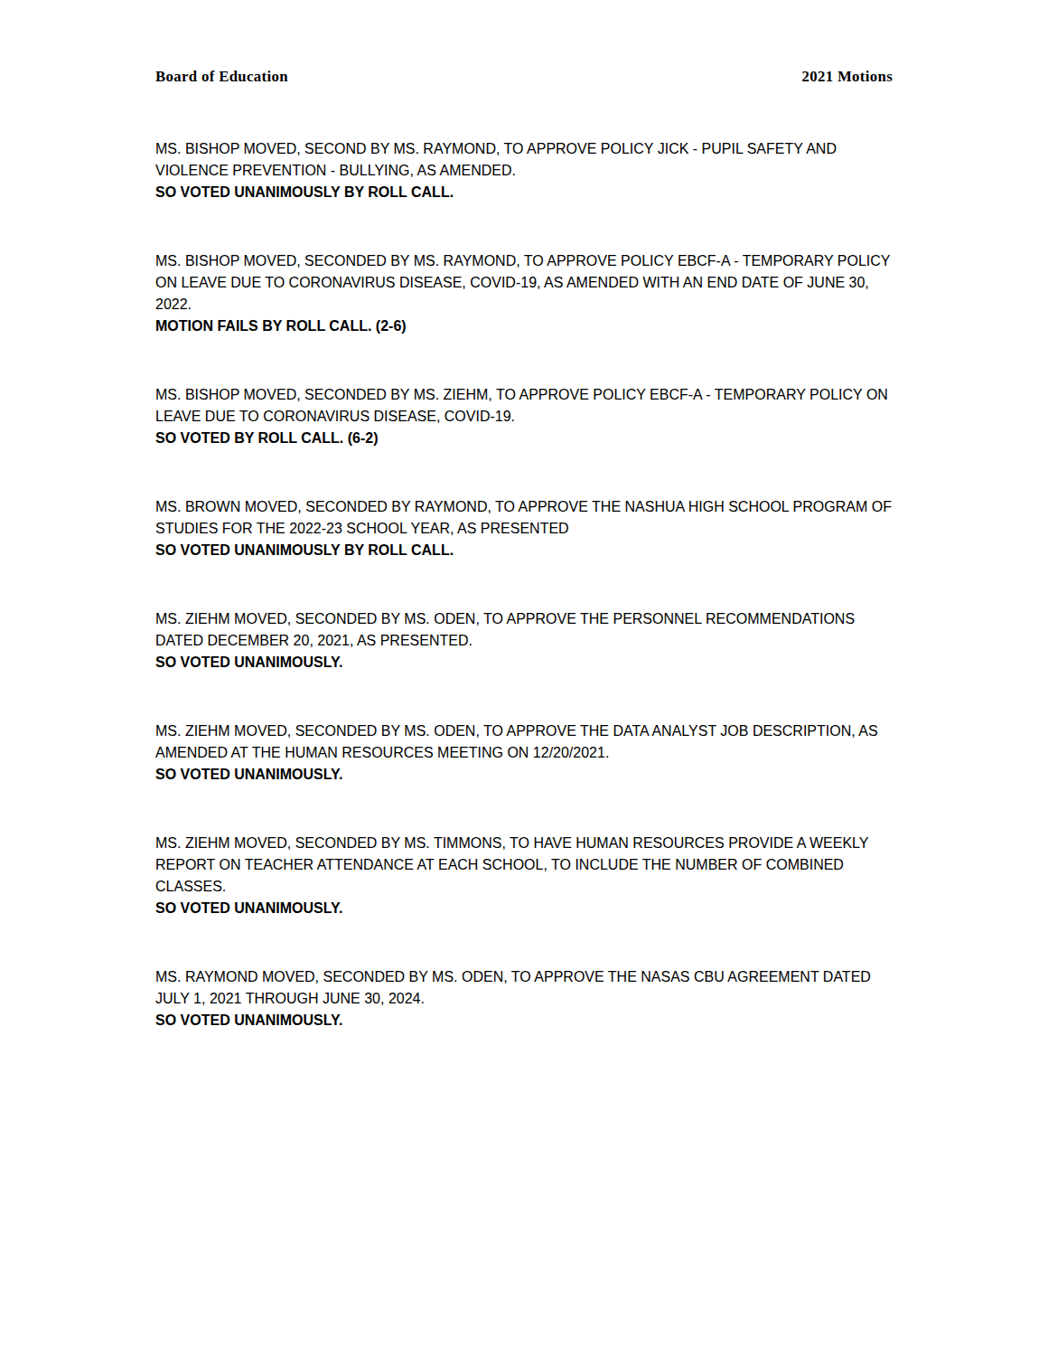Board of Education 2021 Motions
Ms. Bishop moved, second by Ms. Raymond, to approve Policy JICK - Pupil Safety and Violence Prevention - Bullying, as amended.
So voted unanimously by roll call.
Ms. Bishop moved, seconded by Ms. Raymond, to approve Policy EBCF-A - Temporary Policy on Leave Due to Coronavirus Disease, COVID-19, as amended with an end date of June 30, 2022.
Motion fails by roll call. (2-6)
Ms. Bishop moved, seconded by Ms. Ziehm, to approve Policy EBCF-A - Temporary Policy on Leave Due to Coronavirus Disease, COVID-19.
So voted by roll call. (6-2)
Ms. Brown moved, seconded by Raymond, to approve the Nashua High School Program of Studies for the 2022-23 school year, as presented
So voted unanimously by roll call.
Ms. Ziehm moved, seconded by Ms. Oden, to approve the personnel recommendations dated December 20, 2021, as presented.
So voted unanimously.
Ms. Ziehm moved, seconded by Ms. Oden, to approve the Data Analyst job description, as amended at the Human Resources meeting on 12/20/2021.
So voted unanimously.
Ms. Ziehm moved, seconded by Ms. Timmons, to have Human Resources provide a weekly report on teacher attendance at each school, to include the number of combined classes.
So voted unanimously.
Ms. Raymond moved, seconded by Ms. Oden, to approve the NASAS CBU agreement dated July 1, 2021 through June 30, 2024.
So voted unanimously.